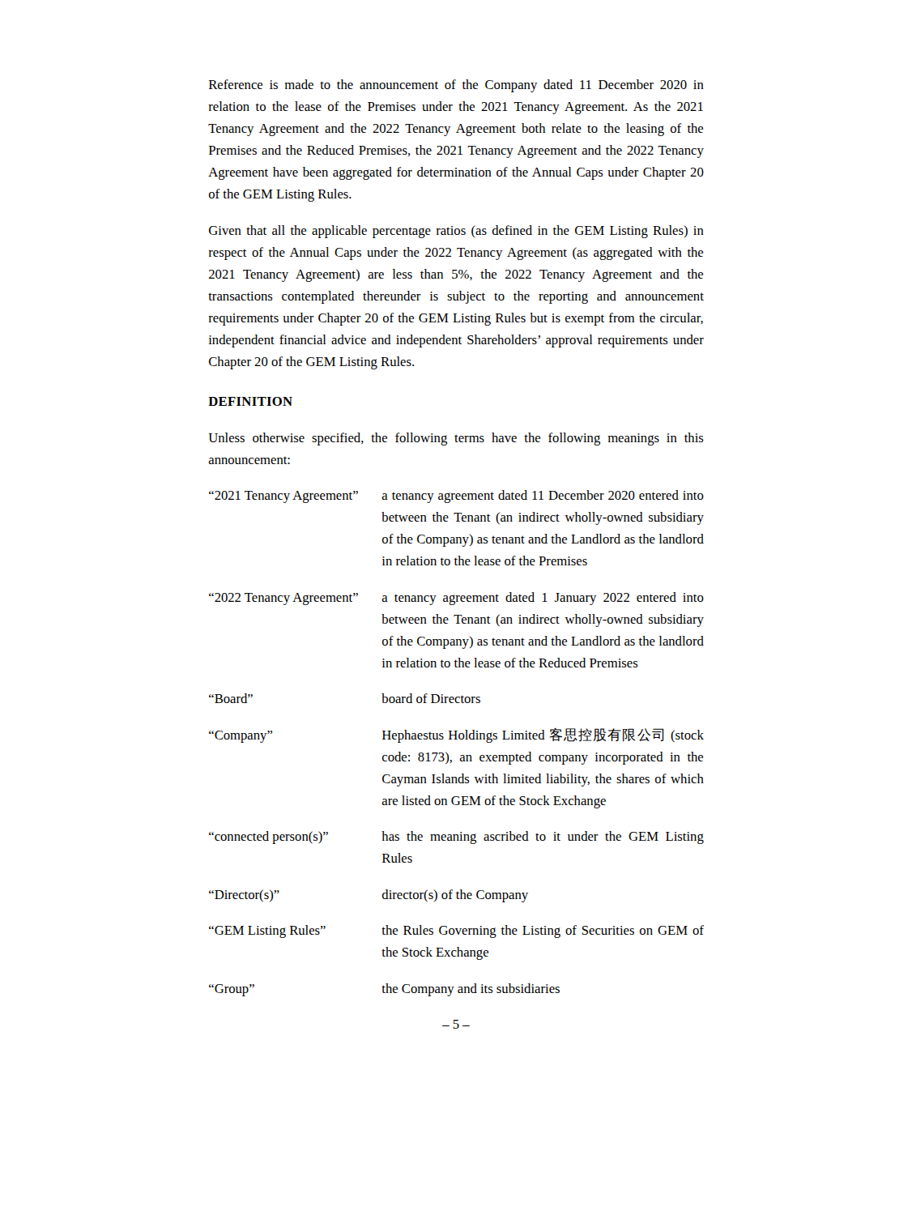Reference is made to the announcement of the Company dated 11 December 2020 in relation to the lease of the Premises under the 2021 Tenancy Agreement. As the 2021 Tenancy Agreement and the 2022 Tenancy Agreement both relate to the leasing of the Premises and the Reduced Premises, the 2021 Tenancy Agreement and the 2022 Tenancy Agreement have been aggregated for determination of the Annual Caps under Chapter 20 of the GEM Listing Rules.
Given that all the applicable percentage ratios (as defined in the GEM Listing Rules) in respect of the Annual Caps under the 2022 Tenancy Agreement (as aggregated with the 2021 Tenancy Agreement) are less than 5%, the 2022 Tenancy Agreement and the transactions contemplated thereunder is subject to the reporting and announcement requirements under Chapter 20 of the GEM Listing Rules but is exempt from the circular, independent financial advice and independent Shareholders’ approval requirements under Chapter 20 of the GEM Listing Rules.
DEFINITION
Unless otherwise specified, the following terms have the following meanings in this announcement:
| “2021 Tenancy Agreement” | a tenancy agreement dated 11 December 2020 entered into between the Tenant (an indirect wholly-owned subsidiary of the Company) as tenant and the Landlord as the landlord in relation to the lease of the Premises |
| “2022 Tenancy Agreement” | a tenancy agreement dated 1 January 2022 entered into between the Tenant (an indirect wholly-owned subsidiary of the Company) as tenant and the Landlord as the landlord in relation to the lease of the Reduced Premises |
| “Board” | board of Directors |
| “Company” | Hephaestus Holdings Limited 客思控股有限公司 (stock code: 8173), an exempted company incorporated in the Cayman Islands with limited liability, the shares of which are listed on GEM of the Stock Exchange |
| “connected person(s)” | has the meaning ascribed to it under the GEM Listing Rules |
| “Director(s)” | director(s) of the Company |
| “GEM Listing Rules” | the Rules Governing the Listing of Securities on GEM of the Stock Exchange |
| “Group” | the Company and its subsidiaries |
– 5 –